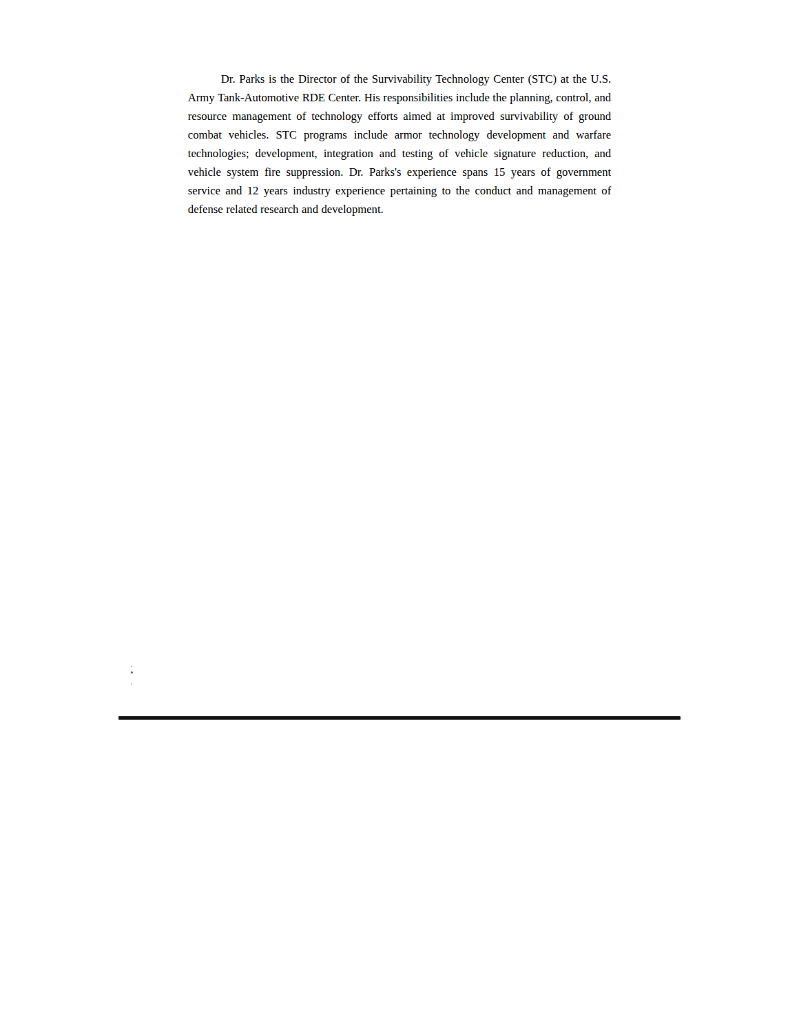Dr. Parks is the Director of the Survivability Technology Center (STC) at the U.S. Army Tank-Automotive RDE Center. His responsibilities include the planning, control, and resource management of technology efforts aimed at improved survivability of ground combat vehicles. STC programs include armor technology development and warfare technologies; development, integration and testing of vehicle signature reduction, and vehicle system fire suppression. Dr. Parks's experience spans 15 years of government service and 12 years industry experience pertaining to the conduct and management of defense related research and development.
. • .